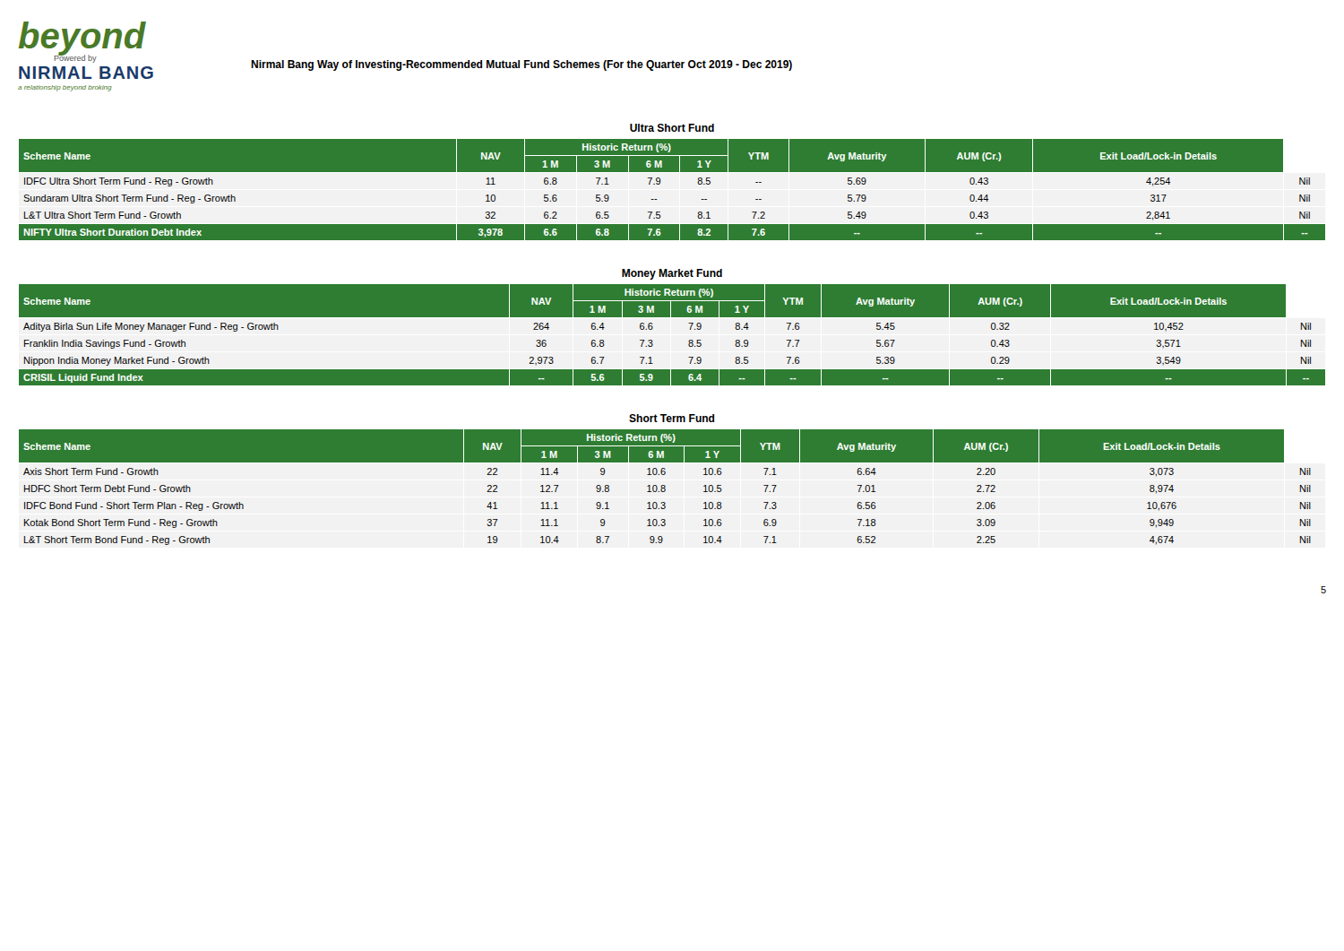beyond
Powered by
NIRMAL BANG
a relationship beyond broking
Nirmal Bang Way of Investing-Recommended Mutual Fund Schemes (For the Quarter Oct 2019 - Dec 2019)
Ultra Short Fund
| Scheme Name | NAV | Historic Return (%) | YTM | Avg Maturity | AUM (Cr.) | Exit Load/Lock-in Details |
| --- | --- | --- | --- | --- | --- | --- |
| 1 M | 3 M | 6 M | 1 Y |
| IDFC Ultra Short Term Fund - Reg - Growth | 11 | 6.8 | 7.1 | 7.9 | 8.5 | -- | 5.69 | 0.43 | 4,254 | Nil |
| Sundaram Ultra Short Term Fund - Reg - Growth | 10 | 5.6 | 5.9 | -- | -- | -- | 5.79 | 0.44 | 317 | Nil |
| L&T Ultra Short Term Fund - Growth | 32 | 6.2 | 6.5 | 7.5 | 8.1 | 7.2 | 5.49 | 0.43 | 2,841 | Nil |
| NIFTY Ultra Short Duration Debt Index | 3,978 | 6.6 | 6.8 | 7.6 | 8.2 | 7.6 | -- | -- | -- | -- |
Money Market Fund
| Scheme Name | NAV | Historic Return (%) | YTM | Avg Maturity | AUM (Cr.) | Exit Load/Lock-in Details |
| --- | --- | --- | --- | --- | --- | --- |
| 1 M | 3 M | 6 M | 1 Y |
| Aditya Birla Sun Life Money Manager Fund - Reg - Growth | 264 | 6.4 | 6.6 | 7.9 | 8.4 | 7.6 | 5.45 | 0.32 | 10,452 | Nil |
| Franklin India Savings Fund - Growth | 36 | 6.8 | 7.3 | 8.5 | 8.9 | 7.7 | 5.67 | 0.43 | 3,571 | Nil |
| Nippon India Money Market Fund - Growth | 2,973 | 6.7 | 7.1 | 7.9 | 8.5 | 7.6 | 5.39 | 0.29 | 3,549 | Nil |
| CRISIL Liquid Fund Index | -- | 5.6 | 5.9 | 6.4 | -- | -- | -- | -- | -- | -- |
Short Term Fund
| Scheme Name | NAV | Historic Return (%) | YTM | Avg Maturity | AUM (Cr.) | Exit Load/Lock-in Details |
| --- | --- | --- | --- | --- | --- | --- |
| 1 M | 3 M | 6 M | 1 Y |
| Axis Short Term Fund - Growth | 22 | 11.4 | 9 | 10.6 | 10.6 | 7.1 | 6.64 | 2.20 | 3,073 | Nil |
| HDFC Short Term Debt Fund - Growth | 22 | 12.7 | 9.8 | 10.8 | 10.5 | 7.7 | 7.01 | 2.72 | 8,974 | Nil |
| IDFC Bond Fund - Short Term Plan - Reg - Growth | 41 | 11.1 | 9.1 | 10.3 | 10.8 | 7.3 | 6.56 | 2.06 | 10,676 | Nil |
| Kotak Bond Short Term Fund - Reg - Growth | 37 | 11.1 | 9 | 10.3 | 10.6 | 6.9 | 7.18 | 3.09 | 9,949 | Nil |
| L&T Short Term Bond Fund - Reg - Growth | 19 | 10.4 | 8.7 | 9.9 | 10.4 | 7.1 | 6.52 | 2.25 | 4,674 | Nil |
5